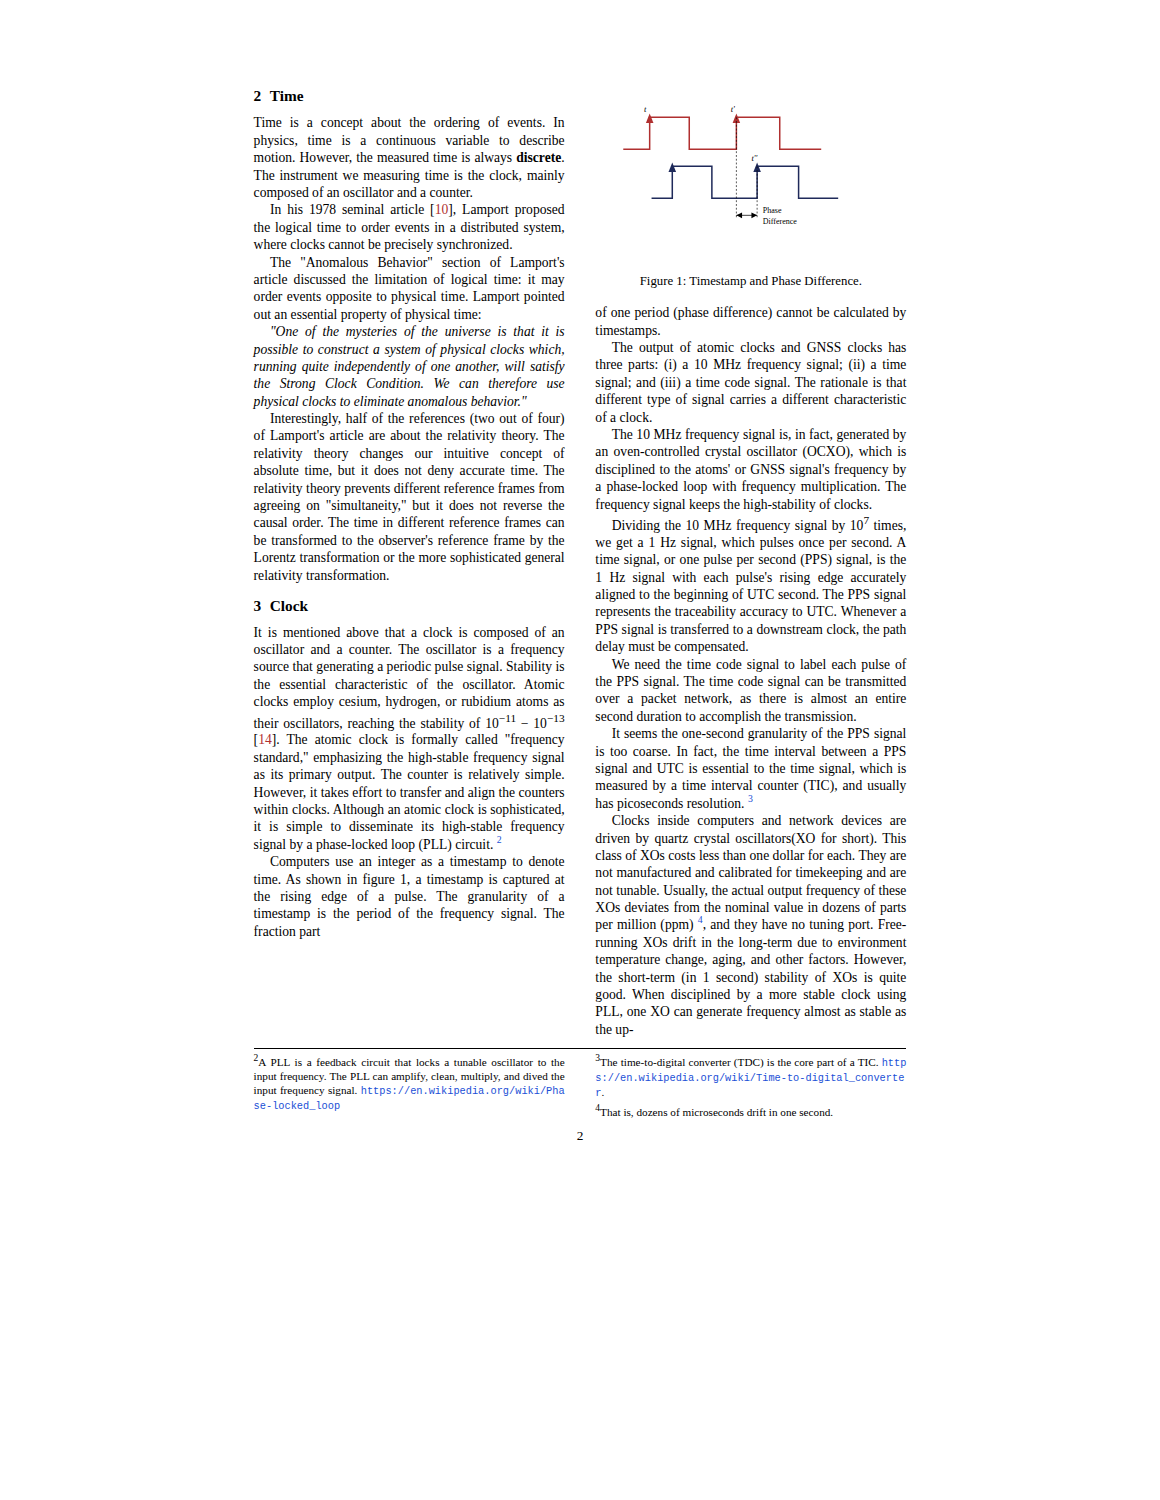2 Time
Time is a concept about the ordering of events. In physics, time is a continuous variable to describe motion. However, the measured time is always discrete. The instrument we measuring time is the clock, mainly composed of an oscillator and a counter.
In his 1978 seminal article [10], Lamport proposed the logical time to order events in a distributed system, where clocks cannot be precisely synchronized.
The "Anomalous Behavior" section of Lamport's article discussed the limitation of logical time: it may order events opposite to physical time. Lamport pointed out an essential property of physical time:
"One of the mysteries of the universe is that it is possible to construct a system of physical clocks which, running quite independently of one another, will satisfy the Strong Clock Condition. We can therefore use physical clocks to eliminate anomalous behavior."
Interestingly, half of the references (two out of four) of Lamport's article are about the relativity theory. The relativity theory changes our intuitive concept of absolute time, but it does not deny accurate time. The relativity theory prevents different reference frames from agreeing on "simultaneity," but it does not reverse the causal order. The time in different reference frames can be transformed to the observer's reference frame by the Lorentz transformation or the more sophisticated general relativity transformation.
3 Clock
It is mentioned above that a clock is composed of an oscillator and a counter. The oscillator is a frequency source that generating a periodic pulse signal. Stability is the essential characteristic of the oscillator. Atomic clocks employ cesium, hydrogen, or rubidium atoms as their oscillators, reaching the stability of 10−11 − 10−13 [14]. The atomic clock is formally called "frequency standard," emphasizing the high-stable frequency signal as its primary output. The counter is relatively simple. However, it takes effort to transfer and align the counters within clocks. Although an atomic clock is sophisticated, it is simple to disseminate its high-stable frequency signal by a phase-locked loop (PLL) circuit. 2
Computers use an integer as a timestamp to denote time. As shown in figure 1, a timestamp is captured at the rising edge of a pulse. The granularity of a timestamp is the period of the frequency signal. The fraction part
t t' t'' Phase Difference
Figure 1: Timestamp and Phase Difference.
of one period (phase difference) cannot be calculated by timestamps.
The output of atomic clocks and GNSS clocks has three parts: (i) a 10 MHz frequency signal; (ii) a time signal; and (iii) a time code signal. The rationale is that different type of signal carries a different characteristic of a clock.
The 10 MHz frequency signal is, in fact, generated by an oven-controlled crystal oscillator (OCXO), which is disciplined to the atoms' or GNSS signal's frequency by a phase-locked loop with frequency multiplication. The frequency signal keeps the high-stability of clocks.
Dividing the 10 MHz frequency signal by 107 times, we get a 1 Hz signal, which pulses once per second. A time signal, or one pulse per second (PPS) signal, is the 1 Hz signal with each pulse's rising edge accurately aligned to the beginning of UTC second. The PPS signal represents the traceability accuracy to UTC. Whenever a PPS signal is transferred to a downstream clock, the path delay must be compensated.
We need the time code signal to label each pulse of the PPS signal. The time code signal can be transmitted over a packet network, as there is almost an entire second duration to accomplish the transmission.
It seems the one-second granularity of the PPS signal is too coarse. In fact, the time interval between a PPS signal and UTC is essential to the time signal, which is measured by a time interval counter (TIC), and usually has picoseconds resolution. 3
Clocks inside computers and network devices are driven by quartz crystal oscillators(XO for short). This class of XOs costs less than one dollar for each. They are not manufactured and calibrated for timekeeping and are not tunable. Usually, the actual output frequency of these XOs deviates from the nominal value in dozens of parts per million (ppm) 4, and they have no tuning port. Free-running XOs drift in the long-term due to environment temperature change, aging, and other factors. However, the short-term (in 1 second) stability of XOs is quite good. When disciplined by a more stable clock using PLL, one XO can generate frequency almost as stable as the up-
2A PLL is a feedback circuit that locks a tunable oscillator to the input frequency. The PLL can amplify, clean, multiply, and dived the input frequency signal. https://en.wikipedia.org/wiki/Phase-locked_loop
3The time-to-digital converter (TDC) is the core part of a TIC. https://en.wikipedia.org/wiki/Time-to-digital_converter.
4That is, dozens of microseconds drift in one second.
2